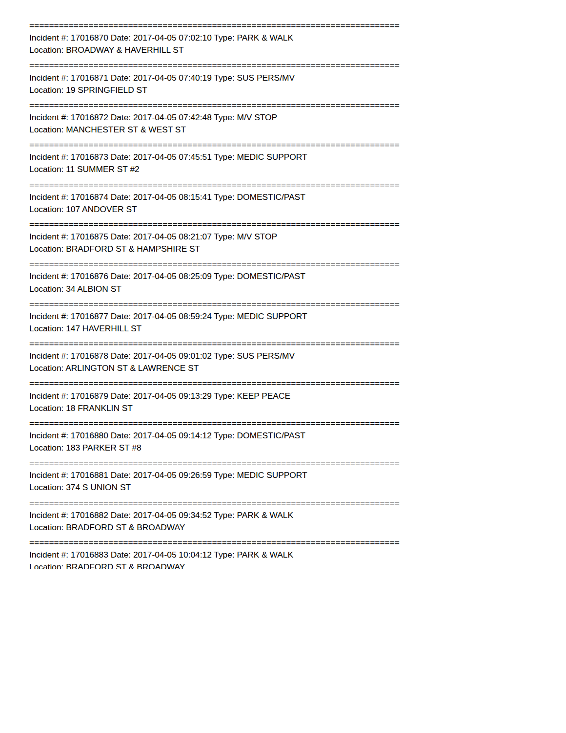===========================================================================
Incident #: 17016870 Date: 2017-04-05 07:02:10 Type: PARK & WALK
Location: BROADWAY & HAVERHILL ST
===========================================================================
Incident #: 17016871 Date: 2017-04-05 07:40:19 Type: SUS PERS/MV
Location: 19 SPRINGFIELD ST
===========================================================================
Incident #: 17016872 Date: 2017-04-05 07:42:48 Type: M/V STOP
Location: MANCHESTER ST & WEST ST
===========================================================================
Incident #: 17016873 Date: 2017-04-05 07:45:51 Type: MEDIC SUPPORT
Location: 11 SUMMER ST #2
===========================================================================
Incident #: 17016874 Date: 2017-04-05 08:15:41 Type: DOMESTIC/PAST
Location: 107 ANDOVER ST
===========================================================================
Incident #: 17016875 Date: 2017-04-05 08:21:07 Type: M/V STOP
Location: BRADFORD ST & HAMPSHIRE ST
===========================================================================
Incident #: 17016876 Date: 2017-04-05 08:25:09 Type: DOMESTIC/PAST
Location: 34 ALBION ST
===========================================================================
Incident #: 17016877 Date: 2017-04-05 08:59:24 Type: MEDIC SUPPORT
Location: 147 HAVERHILL ST
===========================================================================
Incident #: 17016878 Date: 2017-04-05 09:01:02 Type: SUS PERS/MV
Location: ARLINGTON ST & LAWRENCE ST
===========================================================================
Incident #: 17016879 Date: 2017-04-05 09:13:29 Type: KEEP PEACE
Location: 18 FRANKLIN ST
===========================================================================
Incident #: 17016880 Date: 2017-04-05 09:14:12 Type: DOMESTIC/PAST
Location: 183 PARKER ST #8
===========================================================================
Incident #: 17016881 Date: 2017-04-05 09:26:59 Type: MEDIC SUPPORT
Location: 374 S UNION ST
===========================================================================
Incident #: 17016882 Date: 2017-04-05 09:34:52 Type: PARK & WALK
Location: BRADFORD ST & BROADWAY
===========================================================================
Incident #: 17016883 Date: 2017-04-05 10:04:12 Type: PARK & WALK
Location: BRADFORD ST & BROADWAY